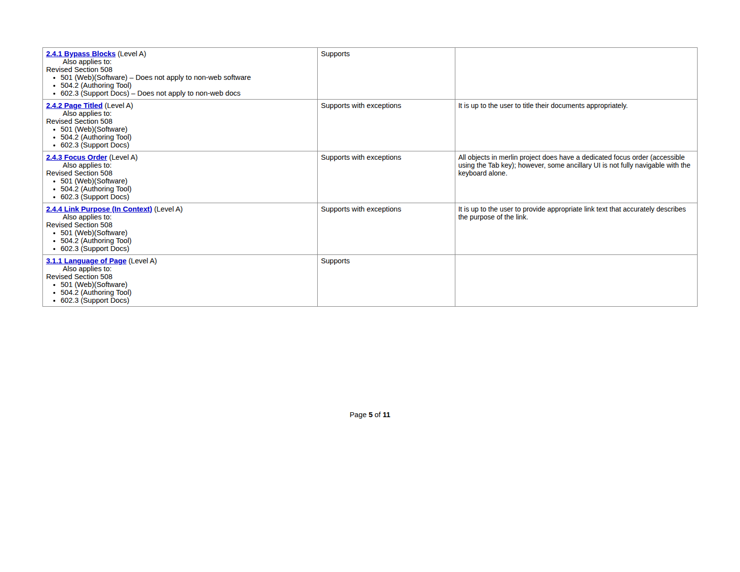| 2.4.1 Bypass Blocks (Level A) Also applies to: Revised Section 508 501 (Web)(Software) – Does not apply to non-web software 504.2 (Authoring Tool) 602.3 (Support Docs) – Does not apply to non-web docs | Supports | |
| 2.4.2 Page Titled (Level A) Also applies to: Revised Section 508 501 (Web)(Software) 504.2 (Authoring Tool) 602.3 (Support Docs) | Supports with exceptions | It is up to the user to title their documents appropriately. |
| 2.4.3 Focus Order (Level A) Also applies to: Revised Section 508 501 (Web)(Software) 504.2 (Authoring Tool) 602.3 (Support Docs) | Supports with exceptions | All objects in merlin project does have a dedicated focus order (accessible using the Tab key); however, some ancillary UI is not fully navigable with the keyboard alone. |
| 2.4.4 Link Purpose (In Context) (Level A) Also applies to: Revised Section 508 501 (Web)(Software) 504.2 (Authoring Tool) 602.3 (Support Docs) | Supports with exceptions | It is up to the user to provide appropriate link text that accurately describes the purpose of the link. |
| 3.1.1 Language of Page (Level A) Also applies to: Revised Section 508 501 (Web)(Software) 504.2 (Authoring Tool) 602.3 (Support Docs) | Supports | |
Page 5 of 11